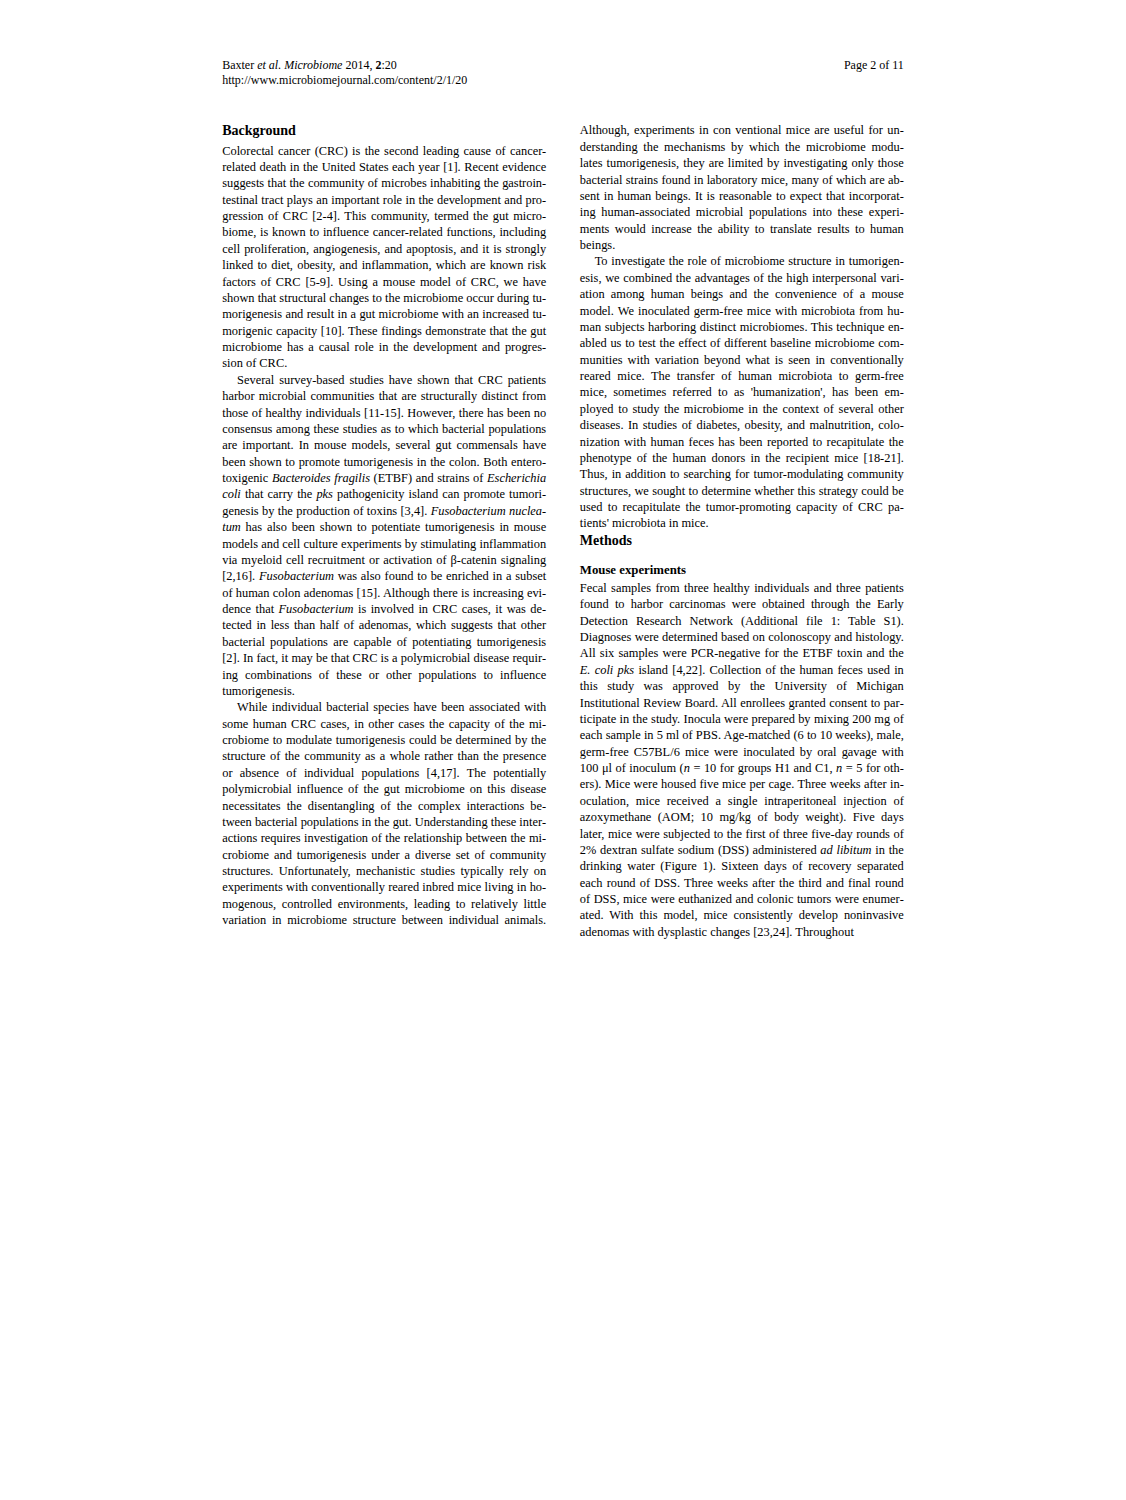Baxter et al. Microbiome 2014, 2:20
http://www.microbiomejournal.com/content/2/1/20
Page 2 of 11
Background
Colorectal cancer (CRC) is the second leading cause of cancer-related death in the United States each year [1]. Recent evidence suggests that the community of microbes inhabiting the gastrointestinal tract plays an important role in the development and progression of CRC [2-4]. This community, termed the gut microbiome, is known to influence cancer-related functions, including cell proliferation, angiogenesis, and apoptosis, and it is strongly linked to diet, obesity, and inflammation, which are known risk factors of CRC [5-9]. Using a mouse model of CRC, we have shown that structural changes to the microbiome occur during tumorigenesis and result in a gut microbiome with an increased tumorigenic capacity [10]. These findings demonstrate that the gut microbiome has a causal role in the development and progression of CRC.
Several survey-based studies have shown that CRC patients harbor microbial communities that are structurally distinct from those of healthy individuals [11-15]. However, there has been no consensus among these studies as to which bacterial populations are important. In mouse models, several gut commensals have been shown to promote tumorigenesis in the colon. Both enterotoxigenic Bacteroides fragilis (ETBF) and strains of Escherichia coli that carry the pks pathogenicity island can promote tumorigenesis by the production of toxins [3,4]. Fusobacterium nucleatum has also been shown to potentiate tumorigenesis in mouse models and cell culture experiments by stimulating inflammation via myeloid cell recruitment or activation of β-catenin signaling [2,16]. Fusobacterium was also found to be enriched in a subset of human colon adenomas [15]. Although there is increasing evidence that Fusobacterium is involved in CRC cases, it was detected in less than half of adenomas, which suggests that other bacterial populations are capable of potentiating tumorigenesis [2]. In fact, it may be that CRC is a polymicrobial disease requiring combinations of these or other populations to influence tumorigenesis.
While individual bacterial species have been associated with some human CRC cases, in other cases the capacity of the microbiome to modulate tumorigenesis could be determined by the structure of the community as a whole rather than the presence or absence of individual populations [4,17]. The potentially polymicrobial influence of the gut microbiome on this disease necessitates the disentangling of the complex interactions between bacterial populations in the gut. Understanding these interactions requires investigation of the relationship between the microbiome and tumorigenesis under a diverse set of community structures. Unfortunately, mechanistic studies typically rely on experiments with conventionally reared inbred mice living in homogenous, controlled environments, leading to relatively little variation in microbiome structure between individual animals. Although, experiments in con ventional mice are useful for understanding the mechanisms by which the microbiome modulates tumorigenesis, they are limited by investigating only those bacterial strains found in laboratory mice, many of which are absent in human beings. It is reasonable to expect that incorporating human-associated microbial populations into these experiments would increase the ability to translate results to human beings.
To investigate the role of microbiome structure in tumorigenesis, we combined the advantages of the high interpersonal variation among human beings and the convenience of a mouse model. We inoculated germ-free mice with microbiota from human subjects harboring distinct microbiomes. This technique enabled us to test the effect of different baseline microbiome communities with variation beyond what is seen in conventionally reared mice. The transfer of human microbiota to germ-free mice, sometimes referred to as 'humanization', has been employed to study the microbiome in the context of several other diseases. In studies of diabetes, obesity, and malnutrition, colonization with human feces has been reported to recapitulate the phenotype of the human donors in the recipient mice [18-21]. Thus, in addition to searching for tumor-modulating community structures, we sought to determine whether this strategy could be used to recapitulate the tumor-promoting capacity of CRC patients' microbiota in mice.
Methods
Mouse experiments
Fecal samples from three healthy individuals and three patients found to harbor carcinomas were obtained through the Early Detection Research Network (Additional file 1: Table S1). Diagnoses were determined based on colonoscopy and histology. All six samples were PCR-negative for the ETBF toxin and the E. coli pks island [4,22]. Collection of the human feces used in this study was approved by the University of Michigan Institutional Review Board. All enrollees granted consent to participate in the study. Inocula were prepared by mixing 200 mg of each sample in 5 ml of PBS. Age-matched (6 to 10 weeks), male, germ-free C57BL/6 mice were inoculated by oral gavage with 100 μl of inoculum (n = 10 for groups H1 and C1, n = 5 for others). Mice were housed five mice per cage. Three weeks after inoculation, mice received a single intraperitoneal injection of azoxymethane (AOM; 10 mg/kg of body weight). Five days later, mice were subjected to the first of three five-day rounds of 2% dextran sulfate sodium (DSS) administered ad libitum in the drinking water (Figure 1). Sixteen days of recovery separated each round of DSS. Three weeks after the third and final round of DSS, mice were euthanized and colonic tumors were enumerated. With this model, mice consistently develop noninvasive adenomas with dysplastic changes [23,24]. Throughout